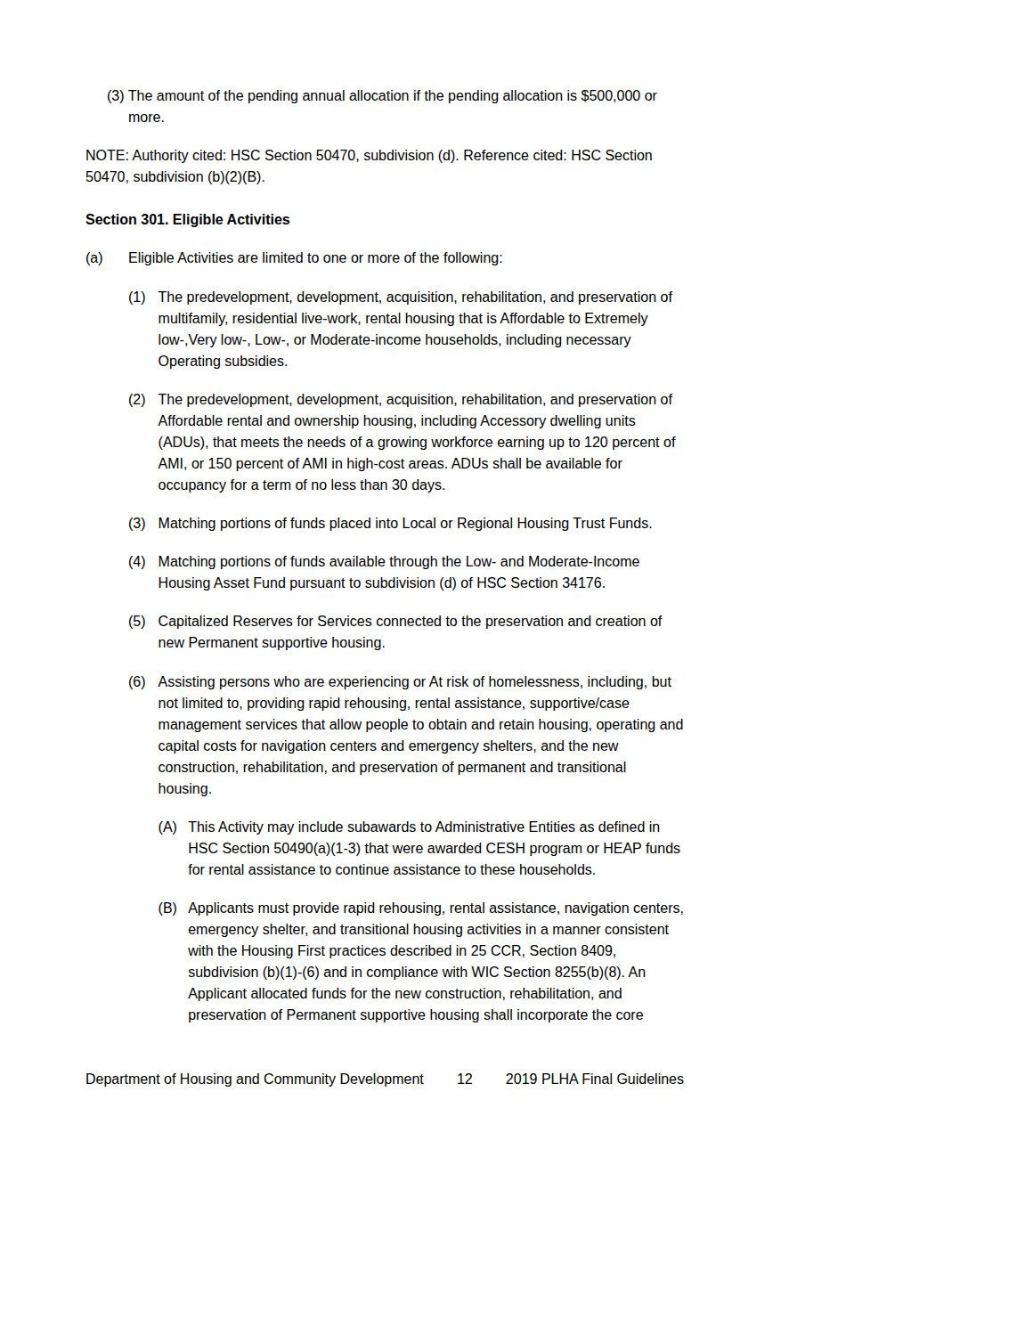(3) The amount of the pending annual allocation if the pending allocation is $500,000 or more.
NOTE: Authority cited: HSC Section 50470, subdivision (d). Reference cited: HSC Section 50470, subdivision (b)(2)(B).
Section 301. Eligible Activities
(a) Eligible Activities are limited to one or more of the following:
(1) The predevelopment, development, acquisition, rehabilitation, and preservation of multifamily, residential live-work, rental housing that is Affordable to Extremely low-,Very low-, Low-, or Moderate-income households, including necessary Operating subsidies.
(2) The predevelopment, development, acquisition, rehabilitation, and preservation of Affordable rental and ownership housing, including Accessory dwelling units (ADUs), that meets the needs of a growing workforce earning up to 120 percent of AMI, or 150 percent of AMI in high-cost areas. ADUs shall be available for occupancy for a term of no less than 30 days.
(3) Matching portions of funds placed into Local or Regional Housing Trust Funds.
(4) Matching portions of funds available through the Low- and Moderate-Income Housing Asset Fund pursuant to subdivision (d) of HSC Section 34176.
(5) Capitalized Reserves for Services connected to the preservation and creation of new Permanent supportive housing.
(6) Assisting persons who are experiencing or At risk of homelessness, including, but not limited to, providing rapid rehousing, rental assistance, supportive/case management services that allow people to obtain and retain housing, operating and capital costs for navigation centers and emergency shelters, and the new construction, rehabilitation, and preservation of permanent and transitional housing.
(A) This Activity may include subawards to Administrative Entities as defined in HSC Section 50490(a)(1-3) that were awarded CESH program or HEAP funds for rental assistance to continue assistance to these households.
(B) Applicants must provide rapid rehousing, rental assistance, navigation centers, emergency shelter, and transitional housing activities in a manner consistent with the Housing First practices described in 25 CCR, Section 8409, subdivision (b)(1)-(6) and in compliance with WIC Section 8255(b)(8). An Applicant allocated funds for the new construction, rehabilitation, and preservation of Permanent supportive housing shall incorporate the core
Department of Housing and Community Development 12 2019 PLHA Final Guidelines